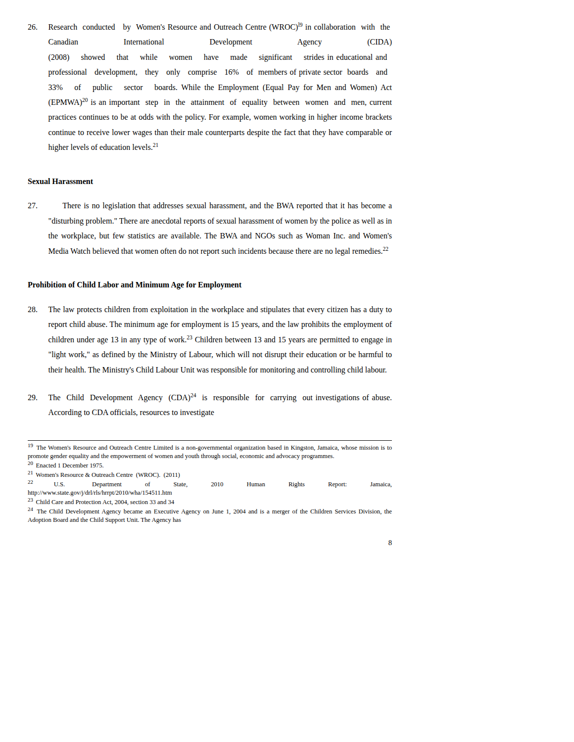26. Research conducted by Women's Resource and Outreach Centre (WROC)l9 in collaboration with the Canadian International Development Agency (CIDA) (2008) showed that while women have made significant strides in educational and professional development, they only comprise 16% of members of private sector boards and 33% of public sector boards. While the Employment (Equal Pay for Men and Women) Act (EPMWA)20 is an important step in the attainment of equality between women and men, current practices continues to be at odds with the policy. For example, women working in higher income brackets continue to receive lower wages than their male counterparts despite the fact that they have comparable or higher levels of education levels.21
Sexual Harassment
27. There is no legislation that addresses sexual harassment, and the BWA reported that it has become a "disturbing problem." There are anecdotal reports of sexual harassment of women by the police as well as in the workplace, but few statistics are available. The BWA and NGOs such as Woman Inc. and Women's Media Watch believed that women often do not report such incidents because there are no legal remedies.22
Prohibition of Child Labor and Minimum Age for Employment
28. The law protects children from exploitation in the workplace and stipulates that every citizen has a duty to report child abuse. The minimum age for employment is 15 years, and the law prohibits the employment of children under age 13 in any type of work.23 Children between 13 and 15 years are permitted to engage in "light work," as defined by the Ministry of Labour, which will not disrupt their education or be harmful to their health. The Ministry's Child Labour Unit was responsible for monitoring and controlling child labour.
29. The Child Development Agency (CDA)24 is responsible for carrying out investigations of abuse. According to CDA officials, resources to investigate
19 The Women's Resource and Outreach Centre Limited is a non-governmental organization based in Kingston, Jamaica, whose mission is to promote gender equality and the empowerment of women and youth through social, economic and advocacy programmes.
20 Enacted 1 December 1975.
21 Women's Resource & Outreach Centre (WROC). (2011)
22 U.S. Department of State, 2010 Human Rights Report: Jamaica, http://www.state.gov/j/drl/rls/hrrpt/2010/wha/154511.htm
23 Child Care and Protection Act, 2004, section 33 and 34
24 The Child Development Agency became an Executive Agency on June 1, 2004 and is a merger of the Children Services Division, the Adoption Board and the Child Support Unit. The Agency has
8